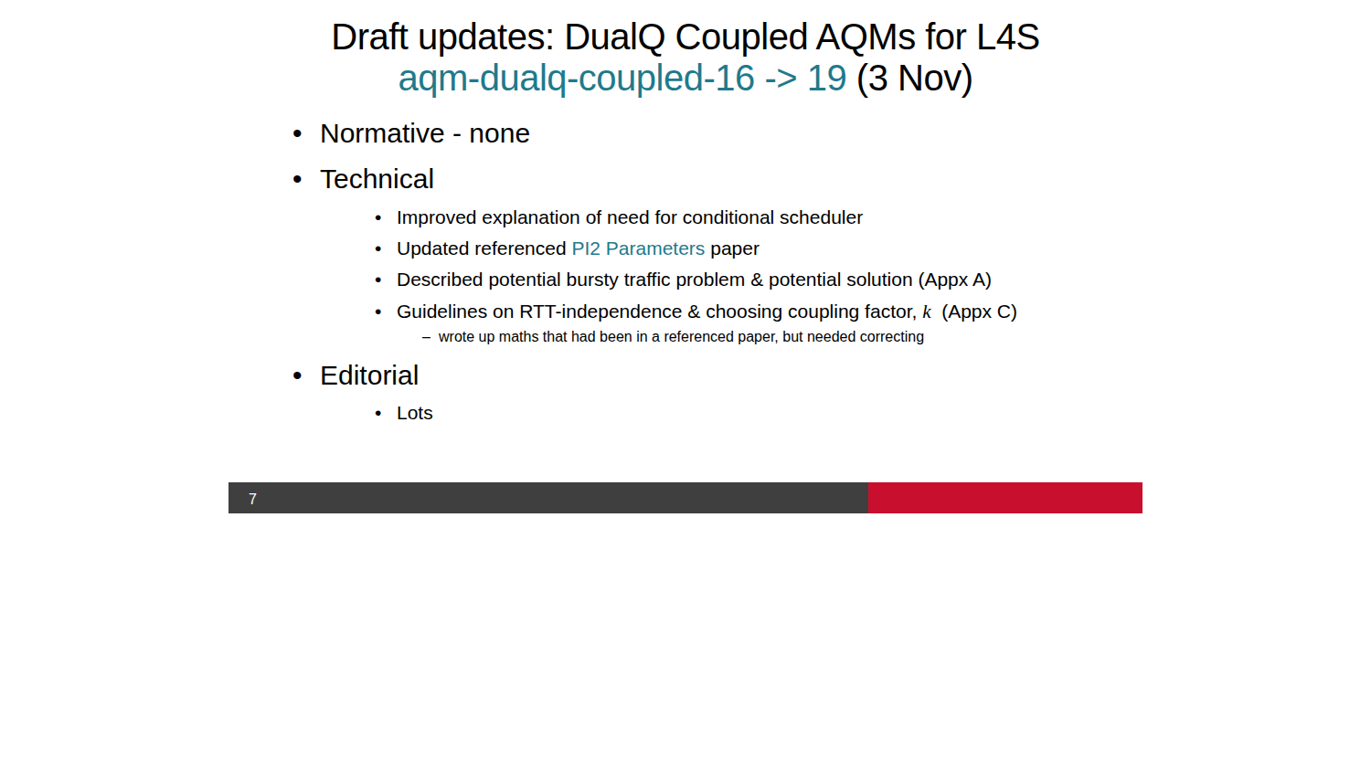Draft updates: DualQ Coupled AQMs for L4S
aqm-dualq-coupled-16 -> 19 (3 Nov)
Normative - none
Technical
Improved explanation of need for conditional scheduler
Updated referenced PI2 Parameters paper
Described potential bursty traffic problem & potential solution (Appx A)
Guidelines on RTT-independence & choosing coupling factor, k (Appx C)
wrote up maths that had been in a referenced paper, but needed correcting
Editorial
Lots
7